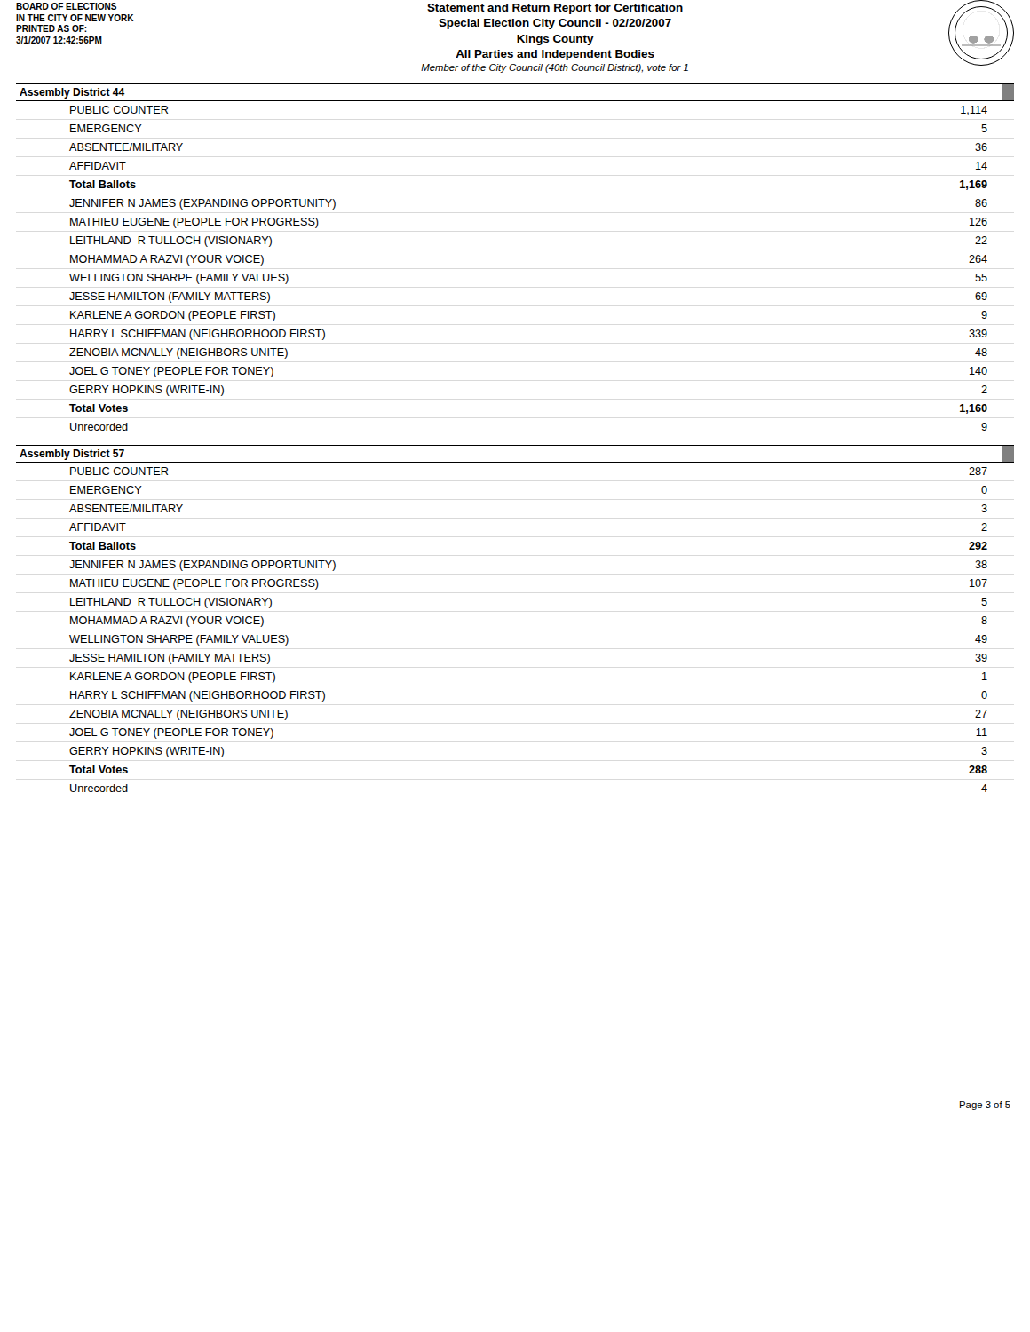BOARD OF ELECTIONS
IN THE CITY OF NEW YORK
PRINTED AS OF:
3/1/2007 12:42:56PM
Statement and Return Report for Certification
Special Election City Council - 02/20/2007
Kings County
All Parties and Independent Bodies
Member of the City Council (40th Council District), vote for 1
Assembly District 44
| PUBLIC COUNTER | 1,114 |
| EMERGENCY | 5 |
| ABSENTEE/MILITARY | 36 |
| AFFIDAVIT | 14 |
| Total Ballots | 1,169 |
| JENNIFER N JAMES (EXPANDING OPPORTUNITY) | 86 |
| MATHIEU EUGENE (PEOPLE FOR PROGRESS) | 126 |
| LEITHLAND R TULLOCH (VISIONARY) | 22 |
| MOHAMMAD A RAZVI (YOUR VOICE) | 264 |
| WELLINGTON SHARPE (FAMILY VALUES) | 55 |
| JESSE HAMILTON (FAMILY MATTERS) | 69 |
| KARLENE A GORDON (PEOPLE FIRST) | 9 |
| HARRY L SCHIFFMAN (NEIGHBORHOOD FIRST) | 339 |
| ZENOBIA MCNALLY (NEIGHBORS UNITE) | 48 |
| JOEL G TONEY (PEOPLE FOR TONEY) | 140 |
| GERRY HOPKINS (WRITE-IN) | 2 |
| Total Votes | 1,160 |
| Unrecorded | 9 |
Assembly District 57
| PUBLIC COUNTER | 287 |
| EMERGENCY | 0 |
| ABSENTEE/MILITARY | 3 |
| AFFIDAVIT | 2 |
| Total Ballots | 292 |
| JENNIFER N JAMES (EXPANDING OPPORTUNITY) | 38 |
| MATHIEU EUGENE (PEOPLE FOR PROGRESS) | 107 |
| LEITHLAND R TULLOCH (VISIONARY) | 5 |
| MOHAMMAD A RAZVI (YOUR VOICE) | 8 |
| WELLINGTON SHARPE (FAMILY VALUES) | 49 |
| JESSE HAMILTON (FAMILY MATTERS) | 39 |
| KARLENE A GORDON (PEOPLE FIRST) | 1 |
| HARRY L SCHIFFMAN (NEIGHBORHOOD FIRST) | 0 |
| ZENOBIA MCNALLY (NEIGHBORS UNITE) | 27 |
| JOEL G TONEY (PEOPLE FOR TONEY) | 11 |
| GERRY HOPKINS (WRITE-IN) | 3 |
| Total Votes | 288 |
| Unrecorded | 4 |
Page 3 of 5